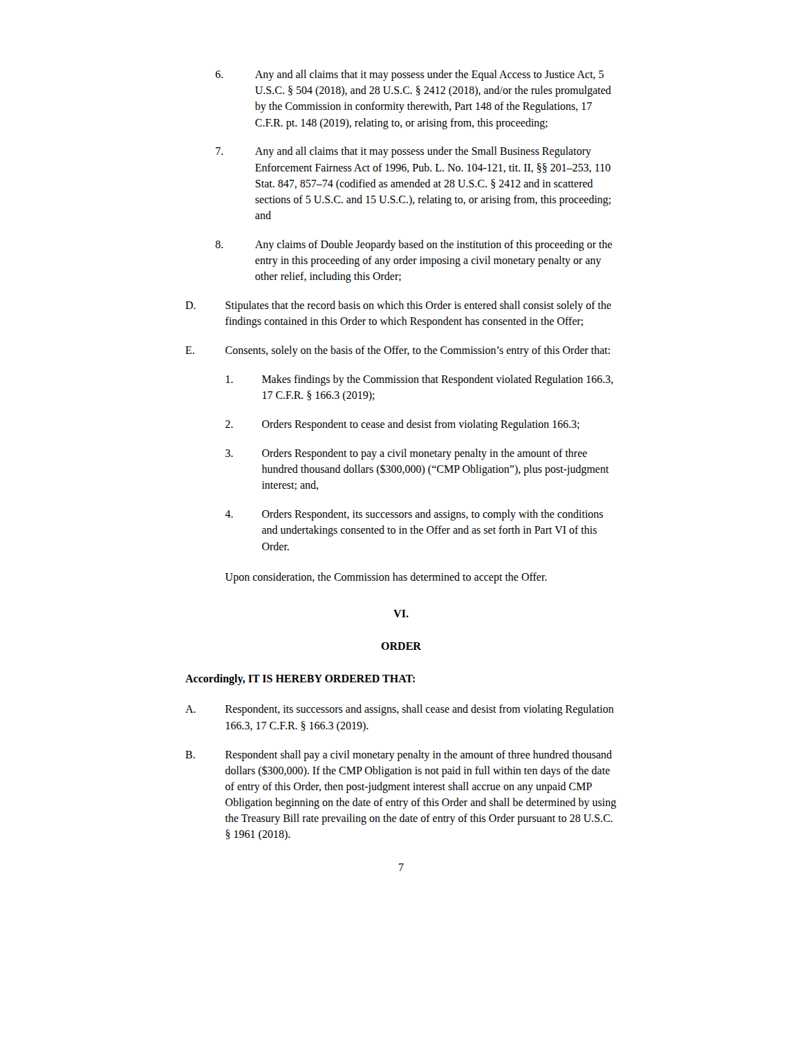6. Any and all claims that it may possess under the Equal Access to Justice Act, 5 U.S.C. § 504 (2018), and 28 U.S.C. § 2412 (2018), and/or the rules promulgated by the Commission in conformity therewith, Part 148 of the Regulations, 17 C.F.R. pt. 148 (2019), relating to, or arising from, this proceeding;
7. Any and all claims that it may possess under the Small Business Regulatory Enforcement Fairness Act of 1996, Pub. L. No. 104-121, tit. II, §§ 201–253, 110 Stat. 847, 857–74 (codified as amended at 28 U.S.C. § 2412 and in scattered sections of 5 U.S.C. and 15 U.S.C.), relating to, or arising from, this proceeding; and
8. Any claims of Double Jeopardy based on the institution of this proceeding or the entry in this proceeding of any order imposing a civil monetary penalty or any other relief, including this Order;
D. Stipulates that the record basis on which this Order is entered shall consist solely of the findings contained in this Order to which Respondent has consented in the Offer;
E. Consents, solely on the basis of the Offer, to the Commission’s entry of this Order that:
1. Makes findings by the Commission that Respondent violated Regulation 166.3, 17 C.F.R. § 166.3 (2019);
2. Orders Respondent to cease and desist from violating Regulation 166.3;
3. Orders Respondent to pay a civil monetary penalty in the amount of three hundred thousand dollars ($300,000) (“CMP Obligation”), plus post-judgment interest; and,
4. Orders Respondent, its successors and assigns, to comply with the conditions and undertakings consented to in the Offer and as set forth in Part VI of this Order.
Upon consideration, the Commission has determined to accept the Offer.
VI.
ORDER
Accordingly, IT IS HEREBY ORDERED THAT:
A. Respondent, its successors and assigns, shall cease and desist from violating Regulation 166.3, 17 C.F.R. § 166.3 (2019).
B. Respondent shall pay a civil monetary penalty in the amount of three hundred thousand dollars ($300,000). If the CMP Obligation is not paid in full within ten days of the date of entry of this Order, then post-judgment interest shall accrue on any unpaid CMP Obligation beginning on the date of entry of this Order and shall be determined by using the Treasury Bill rate prevailing on the date of entry of this Order pursuant to 28 U.S.C. § 1961 (2018).
7